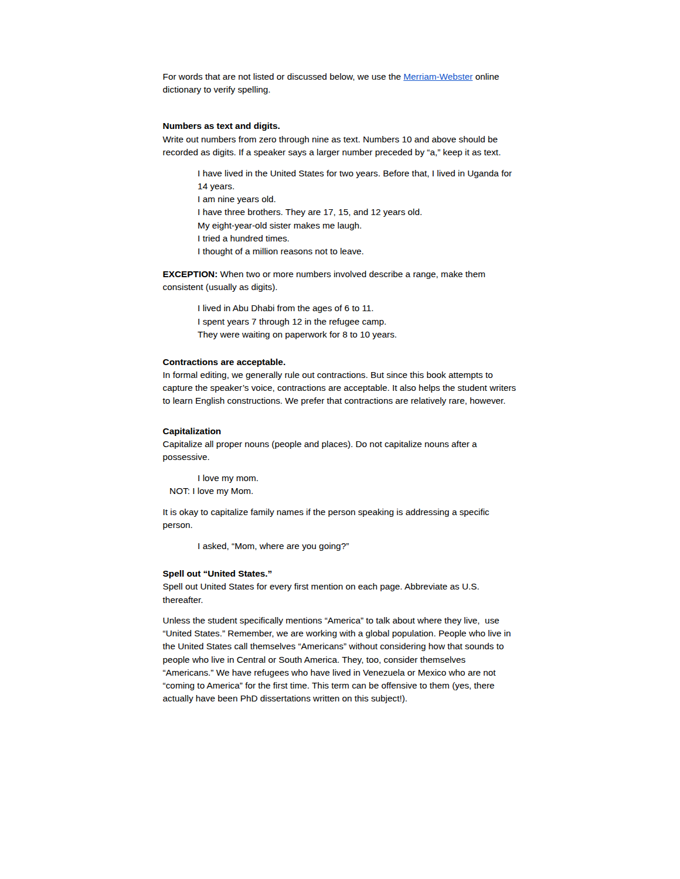For words that are not listed or discussed below, we use the Merriam-Webster online dictionary to verify spelling.
Numbers as text and digits.
Write out numbers from zero through nine as text. Numbers 10 and above should be recorded as digits. If a speaker says a larger number preceded by “a,” keep it as text.
I have lived in the United States for two years. Before that, I lived in Uganda for 14 years.
I am nine years old.
I have three brothers. They are 17, 15, and 12 years old.
My eight-year-old sister makes me laugh.
I tried a hundred times.
I thought of a million reasons not to leave.
EXCEPTION: When two or more numbers involved describe a range, make them consistent (usually as digits).
I lived in Abu Dhabi from the ages of 6 to 11.
I spent years 7 through 12 in the refugee camp.
They were waiting on paperwork for 8 to 10 years.
Contractions are acceptable.
In formal editing, we generally rule out contractions. But since this book attempts to capture the speaker’s voice, contractions are acceptable. It also helps the student writers to learn English constructions. We prefer that contractions are relatively rare, however.
Capitalization
Capitalize all proper nouns (people and places). Do not capitalize nouns after a possessive.
I love my mom.
NOT: I love my Mom.
It is okay to capitalize family names if the person speaking is addressing a specific person.
I asked, “Mom, where are you going?”
Spell out “United States.”
Spell out United States for every first mention on each page. Abbreviate as U.S. thereafter.
Unless the student specifically mentions “America” to talk about where they live, use “United States.” Remember, we are working with a global population. People who live in the United States call themselves “Americans” without considering how that sounds to people who live in Central or South America. They, too, consider themselves “Americans.” We have refugees who have lived in Venezuela or Mexico who are not “coming to America” for the first time. This term can be offensive to them (yes, there actually have been PhD dissertations written on this subject!).